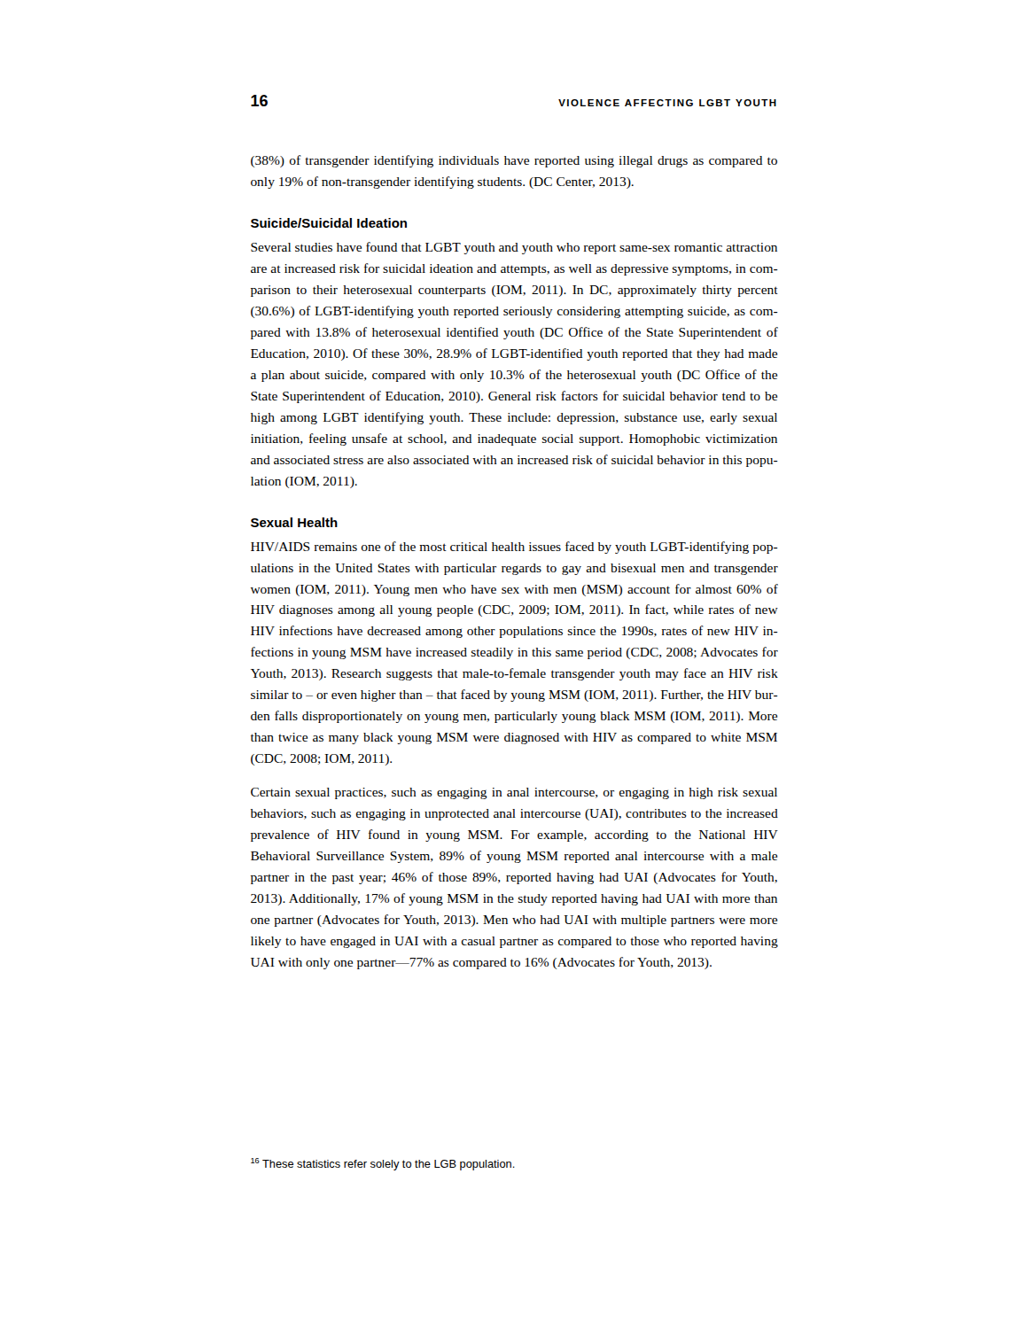16
Violence Affecting LGBT Youth
(38%) of transgender identifying individuals have reported using illegal drugs as compared to only 19% of non-transgender identifying students. (DC Center, 2013).
Suicide/Suicidal Ideation
Several studies have found that LGBT youth and youth who report same-sex romantic attraction are at increased risk for suicidal ideation and attempts, as well as depressive symptoms, in comparison to their heterosexual counterparts (IOM, 2011). In DC, approximately thirty percent (30.6%) of LGBT-identifying youth reported seriously considering attempting suicide, as compared with 13.8% of heterosexual identified youth (DC Office of the State Superintendent of Education, 2010). Of these 30%, 28.9% of LGBT-identified youth reported that they had made a plan about suicide, compared with only 10.3% of the heterosexual youth (DC Office of the State Superintendent of Education, 2010). General risk factors for suicidal behavior tend to be high among LGBT identifying youth. These include: depression, substance use, early sexual initiation, feeling unsafe at school, and inadequate social support. Homophobic victimization and associated stress are also associated with an increased risk of suicidal behavior in this population (IOM, 2011).
Sexual Health
HIV/AIDS remains one of the most critical health issues faced by youth LGBT-identifying populations in the United States with particular regards to gay and bisexual men and transgender women (IOM, 2011). Young men who have sex with men (MSM) account for almost 60% of HIV diagnoses among all young people (CDC, 2009; IOM, 2011). In fact, while rates of new HIV infections have decreased among other populations since the 1990s, rates of new HIV infections in young MSM have increased steadily in this same period (CDC, 2008; Advocates for Youth, 2013). Research suggests that male-to-female transgender youth may face an HIV risk similar to – or even higher than – that faced by young MSM (IOM, 2011). Further, the HIV burden falls disproportionately on young men, particularly young black MSM (IOM, 2011). More than twice as many black young MSM were diagnosed with HIV as compared to white MSM (CDC, 2008; IOM, 2011).
Certain sexual practices, such as engaging in anal intercourse, or engaging in high risk sexual behaviors, such as engaging in unprotected anal intercourse (UAI), contributes to the increased prevalence of HIV found in young MSM. For example, according to the National HIV Behavioral Surveillance System, 89% of young MSM reported anal intercourse with a male partner in the past year; 46% of those 89%, reported having had UAI (Advocates for Youth, 2013). Additionally, 17% of young MSM in the study reported having had UAI with more than one partner (Advocates for Youth, 2013). Men who had UAI with multiple partners were more likely to have engaged in UAI with a casual partner as compared to those who reported having UAI with only one partner—77% as compared to 16% (Advocates for Youth, 2013).
16 These statistics refer solely to the LGB population.